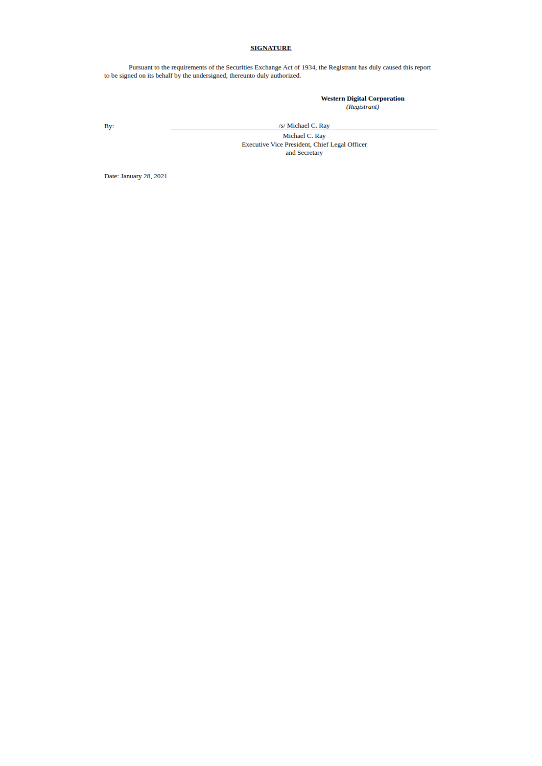SIGNATURE
Pursuant to the requirements of the Securities Exchange Act of 1934, the Registrant has duly caused this report to be signed on its behalf by the undersigned, thereunto duly authorized.
Western Digital Corporation
(Registrant)
| By: | | /s/ Michael C. Ray |
Michael C. Ray
Executive Vice President, Chief Legal Officer
and Secretary
Date: January 28, 2021